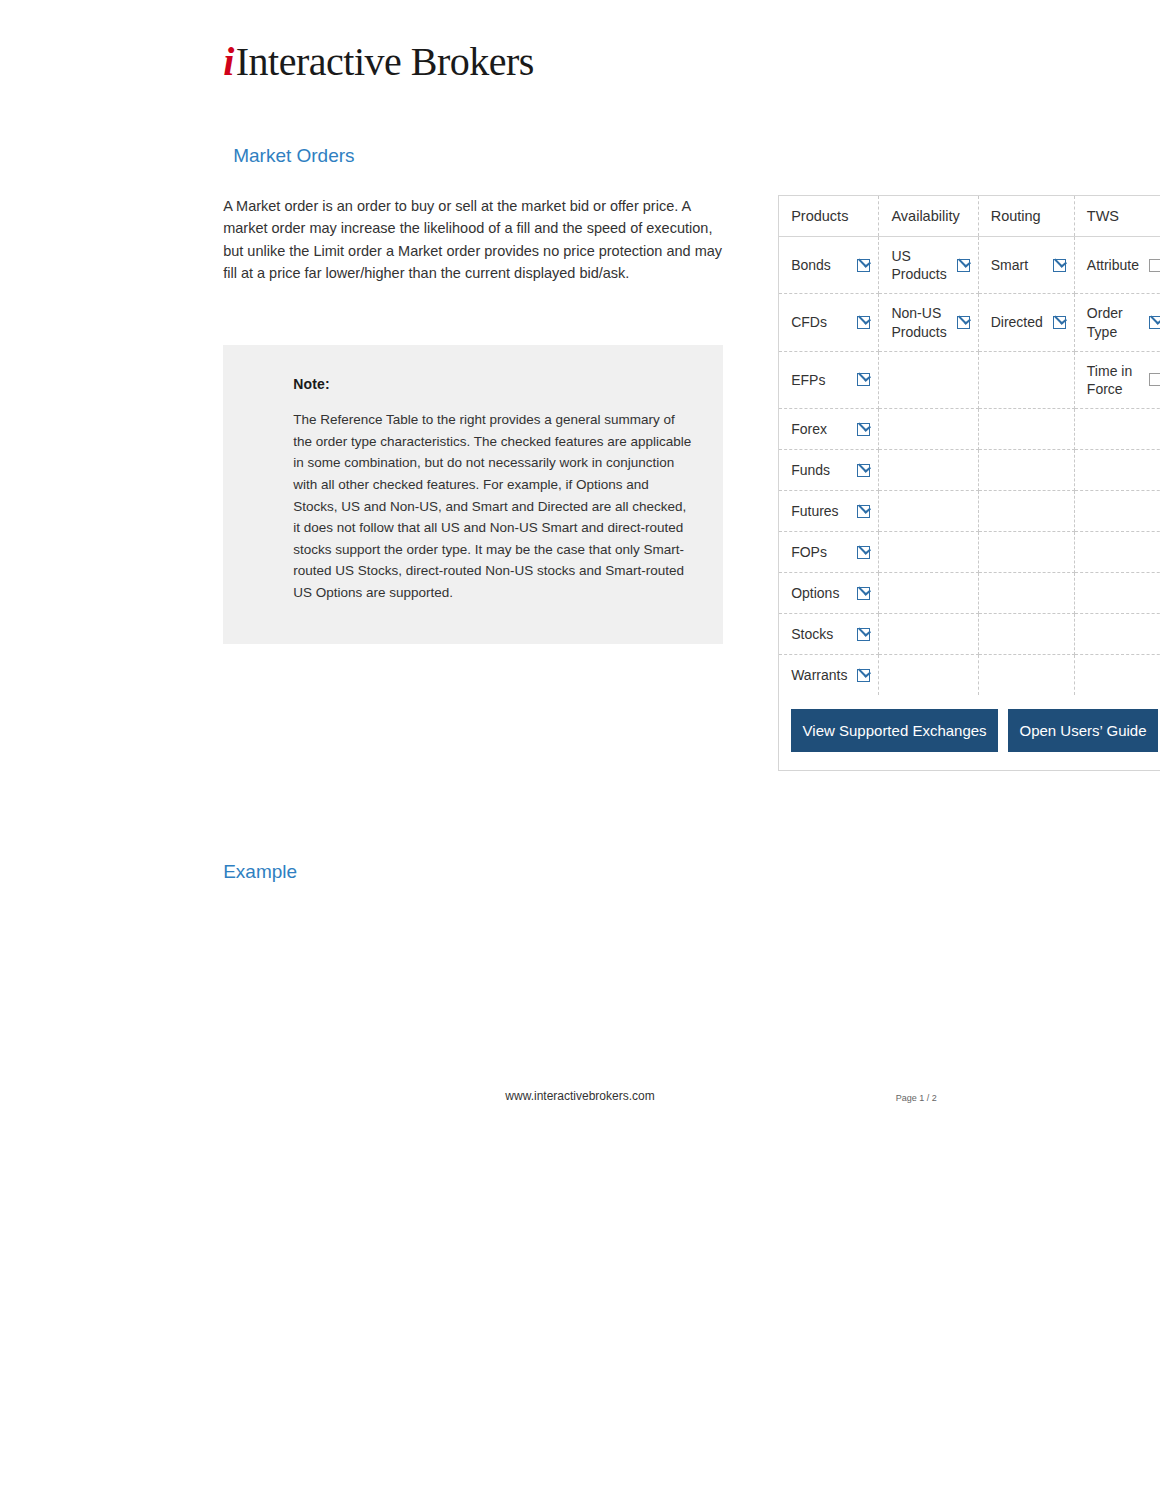i Interactive Brokers
Market Orders
A Market order is an order to buy or sell at the market bid or offer price. A market order may increase the likelihood of a fill and the speed of execution, but unlike the Limit order a Market order provides no price protection and may fill at a price far lower/higher than the current displayed bid/ask.
Note:
The Reference Table to the right provides a general summary of the order type characteristics. The checked features are applicable in some combination, but do not necessarily work in conjunction with all other checked features. For example, if Options and Stocks, US and Non-US, and Smart and Directed are all checked, it does not follow that all US and Non-US Smart and direct-routed stocks support the order type. It may be the case that only Smart-routed US Stocks, direct-routed Non-US stocks and Smart-routed US Options are supported.
| Products | Availability | Routing | TWS |
| --- | --- | --- | --- |
| Bonds | US Products | Smart | Attribute |
| CFDs | Non-US Products | Directed | Order Type |
| EFPs | | | Time in Force |
| Forex | | | |
| Funds | | | |
| Futures | | | |
| FOPs | | | |
| Options | | | |
| Stocks | | | |
| Warrants | | | |
View Supported Exchanges Open Users’ Guide
Example
www.interactivebrokers.com Page 1 / 2